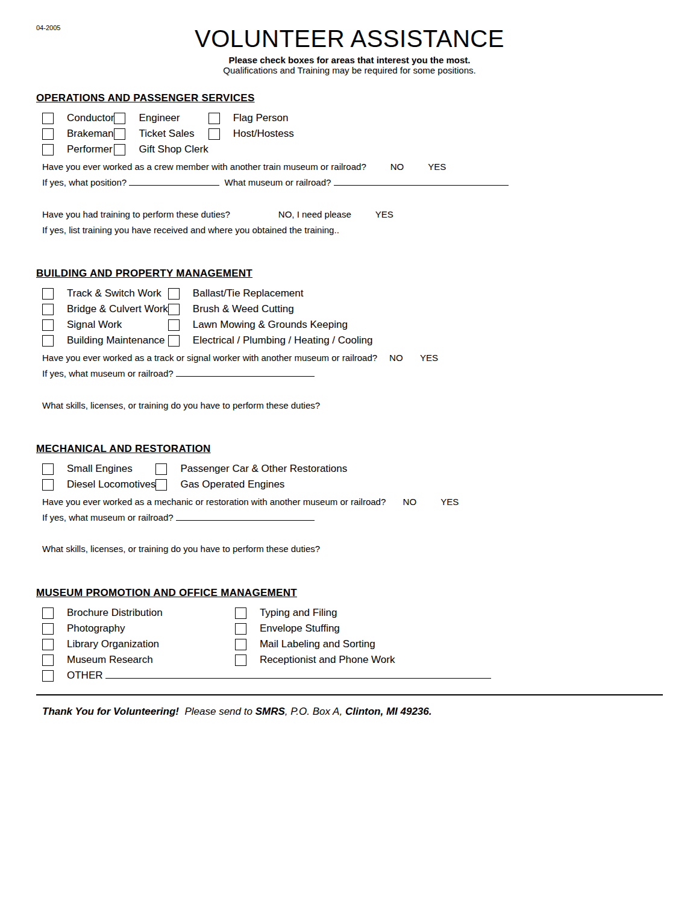04-2005
VOLUNTEER ASSISTANCE
Please check boxes for areas that interest you the most.
Qualifications and Training may be required for some positions.
OPERATIONS AND PASSENGER SERVICES
| Conductor | Engineer | Flag Person |
| Brakeman | Ticket Sales | Host/Hostess |
| Performer | Gift Shop Clerk | |
Have you ever worked as a crew member with another train museum or railroad? NO YES
If yes, what position? What museum or railroad?
Have you had training to perform these duties? NO, I need please YES
If yes, list training you have received and where you obtained the training..
BUILDING AND PROPERTY MANAGEMENT
| Track & Switch Work | Ballast/Tie Replacement |
| Bridge & Culvert Work | Brush & Weed Cutting |
| Signal Work | Lawn Mowing & Grounds Keeping |
| Building Maintenance | Electrical / Plumbing / Heating / Cooling |
Have you ever worked as a track or signal worker with another museum or railroad? NO YES
If yes, what museum or railroad?
What skills, licenses, or training do you have to perform these duties?
MECHANICAL AND RESTORATION
| Small Engines | Passenger Car & Other Restorations |
| Diesel Locomotives | Gas Operated Engines |
Have you ever worked as a mechanic or restoration with another museum or railroad? NO YES
If yes, what museum or railroad?
What skills, licenses, or training do you have to perform these duties?
MUSEUM PROMOTION AND OFFICE MANAGEMENT
| Brochure Distribution | Typing and Filing |
| Photography | Envelope Stuffing |
| Library Organization | Mail Labeling and Sorting |
| Museum Research | Receptionist and Phone Work |
| OTHER |
Thank You for Volunteering! Please send to SMRS, P.O. Box A, Clinton, MI 49236.